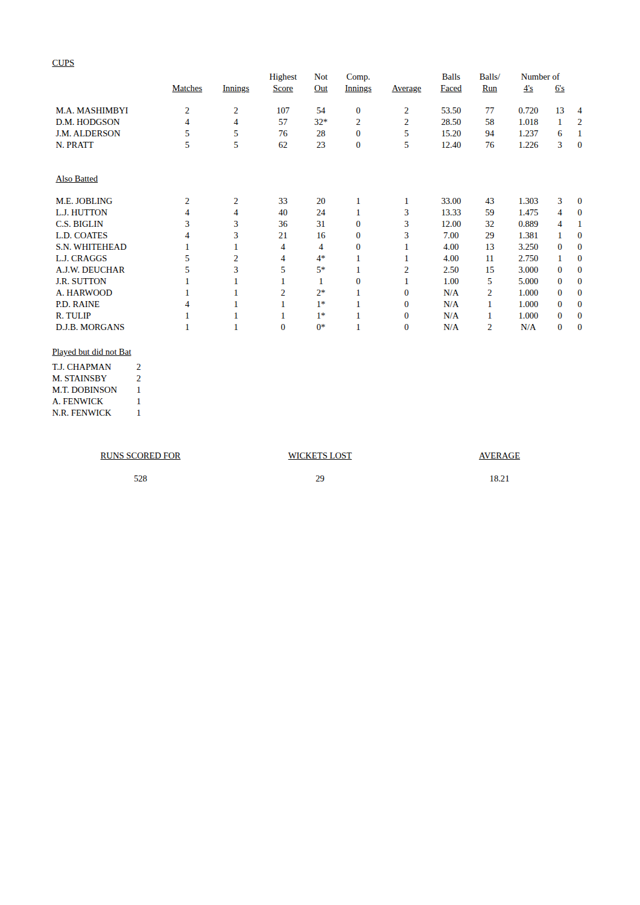CUPS
| | | | Highest | Not | Comp. | | Balls | Balls/ | Number of |
| --- | --- | --- | --- | --- | --- | --- | --- | --- | --- |
| | Matches | Innings | Score | Out | Innings | Average | Faced | Run | 4's | 6's |
| M.A. MASHIMBYI | 2 | 2 | 107 | 54 | 0 | 2 | 53.50 | 77 | 0.720 | 13 | 4 |
| D.M. HODGSON | 4 | 4 | 57 | 32* | 2 | 2 | 28.50 | 58 | 1.018 | 1 | 2 |
| J.M. ALDERSON | 5 | 5 | 76 | 28 | 0 | 5 | 15.20 | 94 | 1.237 | 6 | 1 |
| N. PRATT | 5 | 5 | 62 | 23 | 0 | 5 | 12.40 | 76 | 1.226 | 3 | 0 |
| Also Batted | |
| M.E. JOBLING | 2 | 2 | 33 | 20 | 1 | 1 | 33.00 | 43 | 1.303 | 3 | 0 |
| L.J. HUTTON | 4 | 4 | 40 | 24 | 1 | 3 | 13.33 | 59 | 1.475 | 4 | 0 |
| C.S. BIGLIN | 3 | 3 | 36 | 31 | 0 | 3 | 12.00 | 32 | 0.889 | 4 | 1 |
| L.D. COATES | 4 | 3 | 21 | 16 | 0 | 3 | 7.00 | 29 | 1.381 | 1 | 0 |
| S.N. WHITEHEAD | 1 | 1 | 4 | 4 | 0 | 1 | 4.00 | 13 | 3.250 | 0 | 0 |
| L.J. CRAGGS | 5 | 2 | 4 | 4* | 1 | 1 | 4.00 | 11 | 2.750 | 1 | 0 |
| A.J.W. DEUCHAR | 5 | 3 | 5 | 5* | 1 | 2 | 2.50 | 15 | 3.000 | 0 | 0 |
| J.R. SUTTON | 1 | 1 | 1 | 1 | 0 | 1 | 1.00 | 5 | 5.000 | 0 | 0 |
| A. HARWOOD | 1 | 1 | 2 | 2* | 1 | 0 | N/A | 2 | 1.000 | 0 | 0 |
| P.D. RAINE | 4 | 1 | 1 | 1* | 1 | 0 | N/A | 1 | 1.000 | 0 | 0 |
| R. TULIP | 1 | 1 | 1 | 1* | 1 | 0 | N/A | 1 | 1.000 | 0 | 0 |
| D.J.B. MORGANS | 1 | 1 | 0 | 0* | 1 | 0 | N/A | 2 | N/A | 0 | 0 |
Played but did not Bat
| T.J. CHAPMAN | 2 |
| M. STAINSBY | 2 |
| M.T. DOBINSON | 1 |
| A. FENWICK | 1 |
| N.R. FENWICK | 1 |
| RUNS SCORED FOR | WICKETS LOST | AVERAGE |
| --- | --- | --- |
| 528 | 29 | 18.21 |